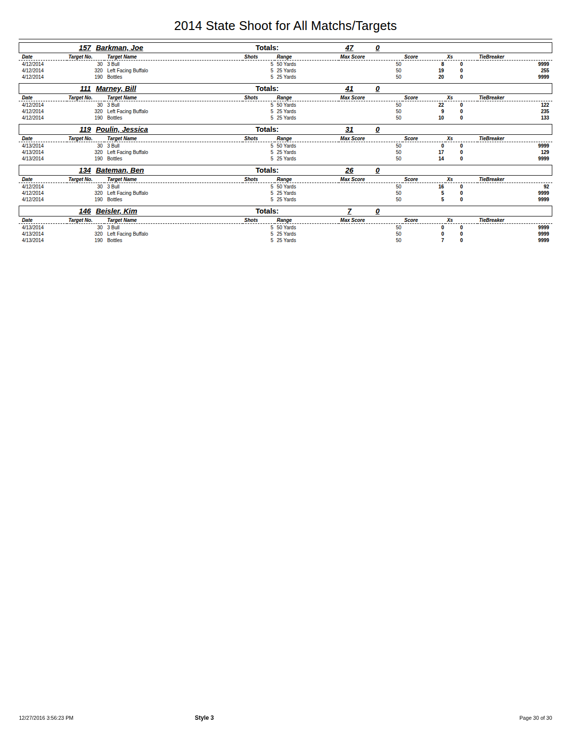2014 State Shoot for All Matchs/Targets
| 157 | Barkman, Joe | Totals: | 47 | 0 | |
| Date | Target No. | Target Name | Shots | Range | Max Score | Score | Xs | TieBreaker |
| --- | --- | --- | --- | --- | --- | --- | --- | --- |
| 4/12/2014 | 30 | 3 Bull | 5 | 50 Yards | 50 | 8 | 0 | 9999 |
| 4/12/2014 | 320 | Left Facing Buffalo | 5 | 25 Yards | 50 | 19 | 0 | 255 |
| 4/12/2014 | 190 | Bottles | 5 | 25 Yards | 50 | 20 | 0 | 9999 |
| 111 | Marney, Bill | Totals: | 41 | 0 | |
| Date | Target No. | Target Name | Shots | Range | Max Score | Score | Xs | TieBreaker |
| --- | --- | --- | --- | --- | --- | --- | --- | --- |
| 4/12/2014 | 30 | 3 Bull | 5 | 50 Yards | 50 | 22 | 0 | 122 |
| 4/12/2014 | 320 | Left Facing Buffalo | 5 | 25 Yards | 50 | 9 | 0 | 235 |
| 4/12/2014 | 190 | Bottles | 5 | 25 Yards | 50 | 10 | 0 | 133 |
| 119 | Poulin, Jessica | Totals: | 31 | 0 | |
| Date | Target No. | Target Name | Shots | Range | Max Score | Score | Xs | TieBreaker |
| --- | --- | --- | --- | --- | --- | --- | --- | --- |
| 4/13/2014 | 30 | 3 Bull | 5 | 50 Yards | 50 | 0 | 0 | 9999 |
| 4/13/2014 | 320 | Left Facing Buffalo | 5 | 25 Yards | 50 | 17 | 0 | 129 |
| 4/13/2014 | 190 | Bottles | 5 | 25 Yards | 50 | 14 | 0 | 9999 |
| 134 | Bateman, Ben | Totals: | 26 | 0 | |
| Date | Target No. | Target Name | Shots | Range | Max Score | Score | Xs | TieBreaker |
| --- | --- | --- | --- | --- | --- | --- | --- | --- |
| 4/12/2014 | 30 | 3 Bull | 5 | 50 Yards | 50 | 16 | 0 | 92 |
| 4/12/2014 | 320 | Left Facing Buffalo | 5 | 25 Yards | 50 | 5 | 0 | 9999 |
| 4/12/2014 | 190 | Bottles | 5 | 25 Yards | 50 | 5 | 0 | 9999 |
| 146 | Beisler, Kim | Totals: | 7 | 0 | |
| Date | Target No. | Target Name | Shots | Range | Max Score | Score | Xs | TieBreaker |
| --- | --- | --- | --- | --- | --- | --- | --- | --- |
| 4/13/2014 | 30 | 3 Bull | 5 | 50 Yards | 50 | 0 | 0 | 9999 |
| 4/13/2014 | 320 | Left Facing Buffalo | 5 | 25 Yards | 50 | 0 | 0 | 9999 |
| 4/13/2014 | 190 | Bottles | 5 | 25 Yards | 50 | 7 | 0 | 9999 |
| 12/27/2016 3:56:23 PM | Style 3 | Page 30 of 30 |